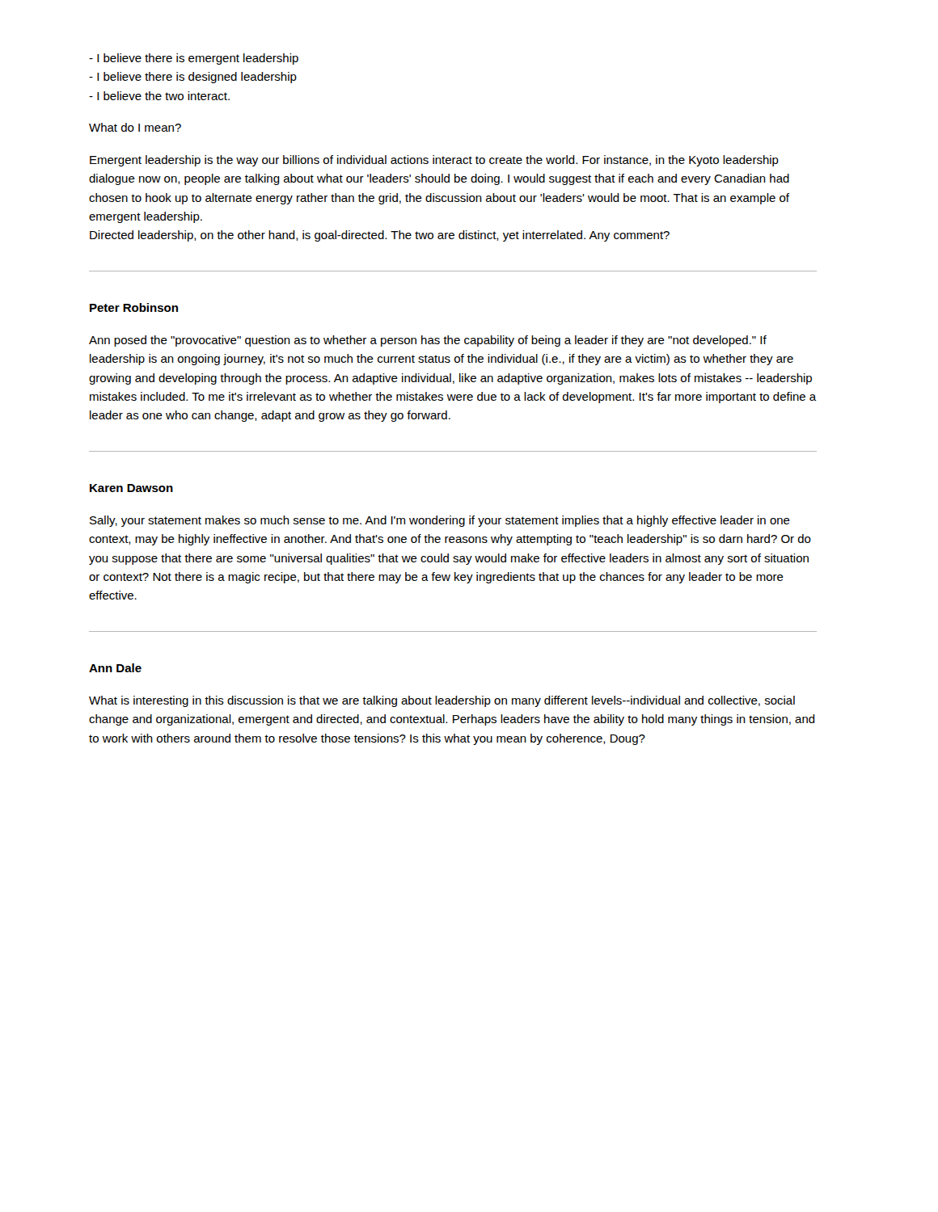- I believe there is emergent leadership
- I believe there is designed leadership
- I believe the two interact.
What do I mean?
Emergent leadership is the way our billions of individual actions interact to create the world. For instance, in the Kyoto leadership dialogue now on, people are talking about what our 'leaders' should be doing. I would suggest that if each and every Canadian had chosen to hook up to alternate energy rather than the grid, the discussion about our 'leaders' would be moot. That is an example of emergent leadership.
Directed leadership, on the other hand, is goal-directed. The two are distinct, yet interrelated. Any comment?
Peter Robinson
Ann posed the "provocative" question as to whether a person has the capability of being a leader if they are "not developed." If leadership is an ongoing journey, it's not so much the current status of the individual (i.e., if they are a victim) as to whether they are growing and developing through the process. An adaptive individual, like an adaptive organization, makes lots of mistakes -- leadership mistakes included. To me it's irrelevant as to whether the mistakes were due to a lack of development. It's far more important to define a leader as one who can change, adapt and grow as they go forward.
Karen Dawson
Sally, your statement makes so much sense to me. And I'm wondering if your statement implies that a highly effective leader in one context, may be highly ineffective in another. And that's one of the reasons why attempting to "teach leadership" is so darn hard? Or do you suppose that there are some "universal qualities" that we could say would make for effective leaders in almost any sort of situation or context? Not there is a magic recipe, but that there may be a few key ingredients that up the chances for any leader to be more effective.
Ann Dale
What is interesting in this discussion is that we are talking about leadership on many different levels--individual and collective, social change and organizational, emergent and directed, and contextual. Perhaps leaders have the ability to hold many things in tension, and to work with others around them to resolve those tensions? Is this what you mean by coherence, Doug?